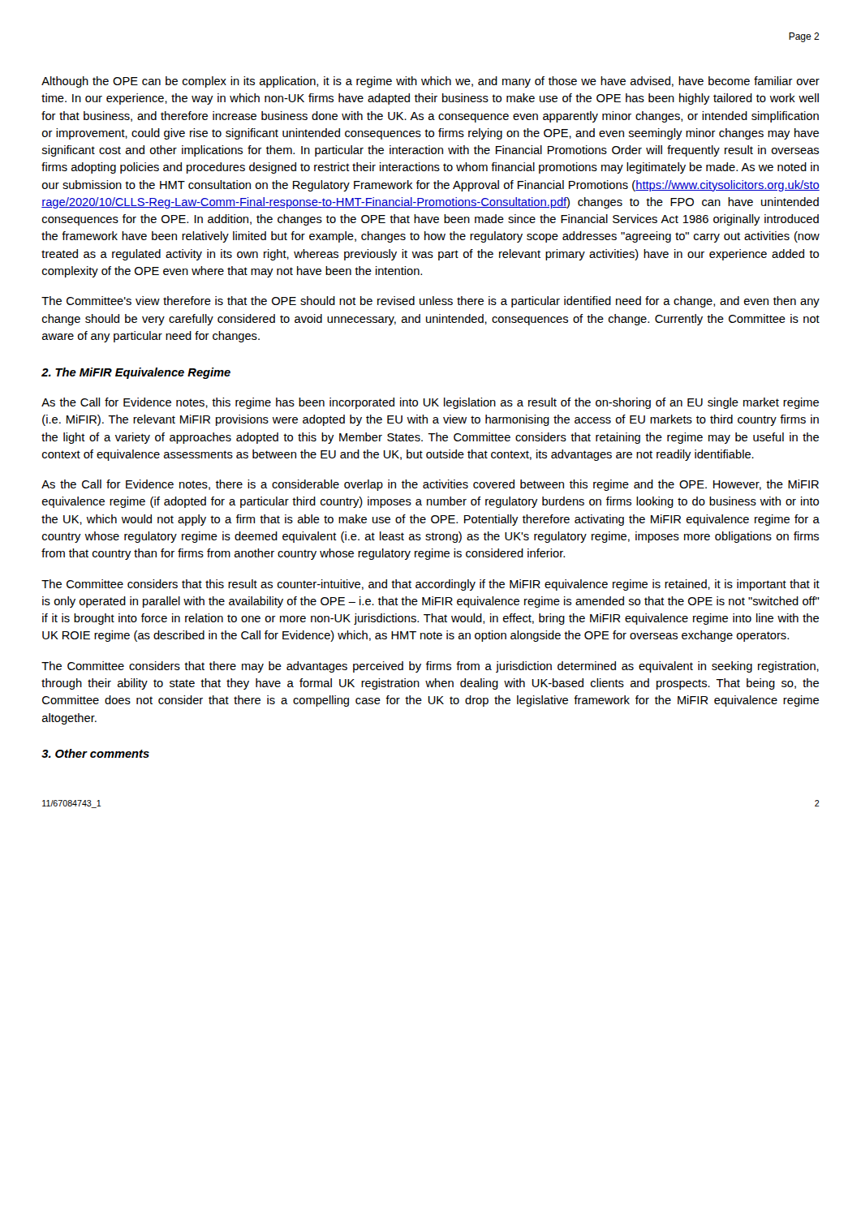Page 2
Although the OPE can be complex in its application, it is a regime with which we, and many of those we have advised, have become familiar over time. In our experience, the way in which non-UK firms have adapted their business to make use of the OPE has been highly tailored to work well for that business, and therefore increase business done with the UK. As a consequence even apparently minor changes, or intended simplification or improvement, could give rise to significant unintended consequences to firms relying on the OPE, and even seemingly minor changes may have significant cost and other implications for them. In particular the interaction with the Financial Promotions Order will frequently result in overseas firms adopting policies and procedures designed to restrict their interactions to whom financial promotions may legitimately be made. As we noted in our submission to the HMT consultation on the Regulatory Framework for the Approval of Financial Promotions (https://www.citysolicitors.org.uk/storage/2020/10/CLLS-Reg-Law-Comm-Final-response-to-HMT-Financial-Promotions-Consultation.pdf) changes to the FPO can have unintended consequences for the OPE. In addition, the changes to the OPE that have been made since the Financial Services Act 1986 originally introduced the framework have been relatively limited but for example, changes to how the regulatory scope addresses "agreeing to" carry out activities (now treated as a regulated activity in its own right, whereas previously it was part of the relevant primary activities) have in our experience added to complexity of the OPE even where that may not have been the intention.
The Committee's view therefore is that the OPE should not be revised unless there is a particular identified need for a change, and even then any change should be very carefully considered to avoid unnecessary, and unintended, consequences of the change. Currently the Committee is not aware of any particular need for changes.
2. The MiFIR Equivalence Regime
As the Call for Evidence notes, this regime has been incorporated into UK legislation as a result of the on-shoring of an EU single market regime (i.e. MiFIR). The relevant MiFIR provisions were adopted by the EU with a view to harmonising the access of EU markets to third country firms in the light of a variety of approaches adopted to this by Member States. The Committee considers that retaining the regime may be useful in the context of equivalence assessments as between the EU and the UK, but outside that context, its advantages are not readily identifiable.
As the Call for Evidence notes, there is a considerable overlap in the activities covered between this regime and the OPE. However, the MiFIR equivalence regime (if adopted for a particular third country) imposes a number of regulatory burdens on firms looking to do business with or into the UK, which would not apply to a firm that is able to make use of the OPE. Potentially therefore activating the MiFIR equivalence regime for a country whose regulatory regime is deemed equivalent (i.e. at least as strong) as the UK's regulatory regime, imposes more obligations on firms from that country than for firms from another country whose regulatory regime is considered inferior.
The Committee considers that this result as counter-intuitive, and that accordingly if the MiFIR equivalence regime is retained, it is important that it is only operated in parallel with the availability of the OPE – i.e. that the MiFIR equivalence regime is amended so that the OPE is not "switched off" if it is brought into force in relation to one or more non-UK jurisdictions. That would, in effect, bring the MiFIR equivalence regime into line with the UK ROIE regime (as described in the Call for Evidence) which, as HMT note is an option alongside the OPE for overseas exchange operators.
The Committee considers that there may be advantages perceived by firms from a jurisdiction determined as equivalent in seeking registration, through their ability to state that they have a formal UK registration when dealing with UK-based clients and prospects. That being so, the Committee does not consider that there is a compelling case for the UK to drop the legislative framework for the MiFIR equivalence regime altogether.
3. Other comments
11/67084743_1 2